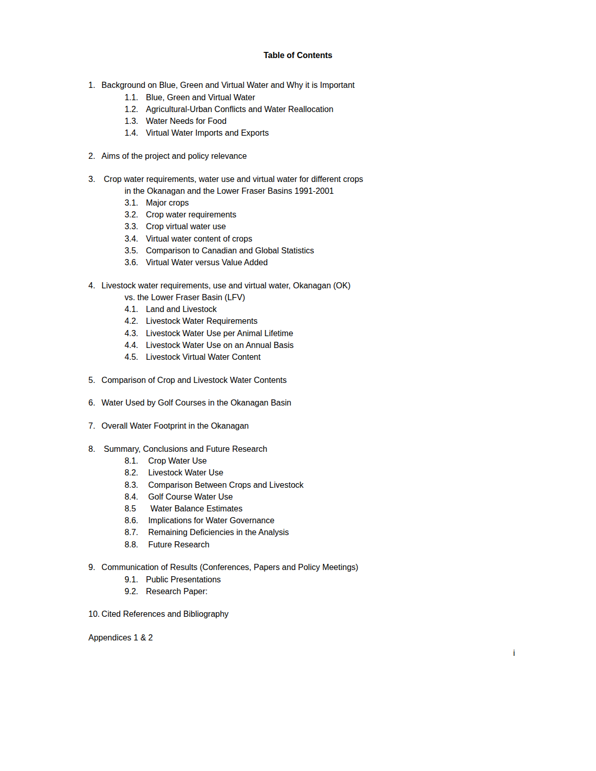Table of Contents
1. Background on Blue, Green and Virtual Water and Why it is Important
1.1. Blue, Green and Virtual Water
1.2. Agricultural-Urban Conflicts and Water Reallocation
1.3. Water Needs for Food
1.4. Virtual Water Imports and Exports
2. Aims of the project and policy relevance
3. Crop water requirements, water use and virtual water for different crops in the Okanagan and the Lower Fraser Basins 1991-2001
3.1. Major crops
3.2. Crop water requirements
3.3. Crop virtual water use
3.4. Virtual water content of crops
3.5. Comparison to Canadian and Global Statistics
3.6. Virtual Water versus Value Added
4. Livestock water requirements, use and virtual water, Okanagan (OK) vs. the Lower Fraser Basin (LFV)
4.1. Land and Livestock
4.2. Livestock Water Requirements
4.3. Livestock Water Use per Animal Lifetime
4.4. Livestock Water Use on an Annual Basis
4.5. Livestock Virtual Water Content
5. Comparison of Crop and Livestock Water Contents
6. Water Used by Golf Courses in the Okanagan Basin
7. Overall Water Footprint in the Okanagan
8. Summary, Conclusions and Future Research
8.1. Crop Water Use
8.2. Livestock Water Use
8.3. Comparison Between Crops and Livestock
8.4. Golf Course Water Use
8.5 Water Balance Estimates
8.6. Implications for Water Governance
8.7. Remaining Deficiencies in the Analysis
8.8. Future Research
9. Communication of Results (Conferences, Papers and Policy Meetings)
9.1. Public Presentations
9.2. Research Paper:
10. Cited References and Bibliography
Appendices 1 & 2
i